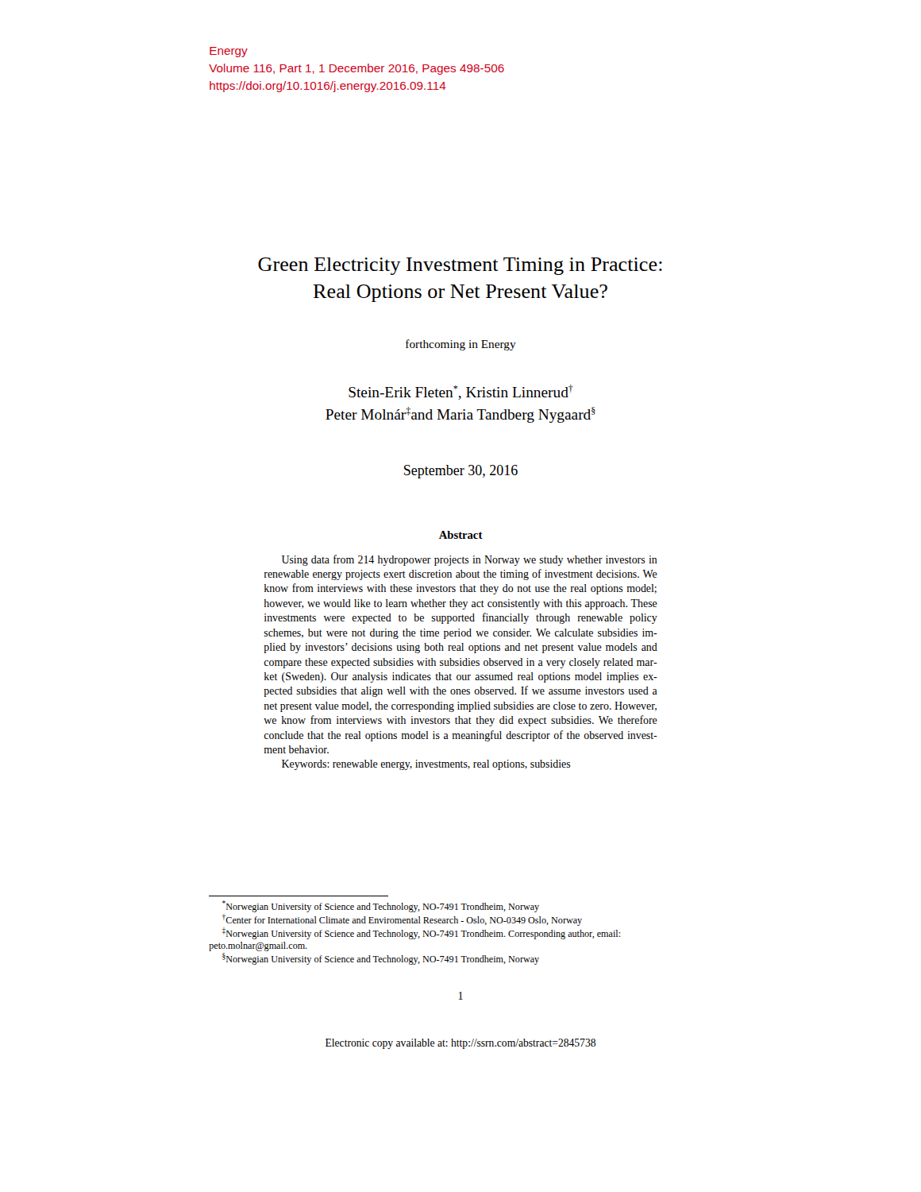Energy
Volume 116, Part 1, 1 December 2016, Pages 498-506
https://doi.org/10.1016/j.energy.2016.09.114
Green Electricity Investment Timing in Practice:
Real Options or Net Present Value?
forthcoming in Energy
Stein-Erik Fleten*, Kristin Linnerud†
Peter Molnár‡and Maria Tandberg Nygaard§
September 30, 2016
Abstract
Using data from 214 hydropower projects in Norway we study whether investors in renewable energy projects exert discretion about the timing of investment decisions. We know from interviews with these investors that they do not use the real options model; however, we would like to learn whether they act consistently with this approach. These investments were expected to be supported financially through renewable policy schemes, but were not during the time period we consider. We calculate subsidies implied by investors’ decisions using both real options and net present value models and compare these expected subsidies with subsidies observed in a very closely related market (Sweden). Our analysis indicates that our assumed real options model implies expected subsidies that align well with the ones observed. If we assume investors used a net present value model, the corresponding implied subsidies are close to zero. However, we know from interviews with investors that they did expect subsidies. We therefore conclude that the real options model is a meaningful descriptor of the observed investment behavior.
Keywords: renewable energy, investments, real options, subsidies
*Norwegian University of Science and Technology, NO-7491 Trondheim, Norway
†Center for International Climate and Enviromental Research - Oslo, NO-0349 Oslo, Norway
‡Norwegian University of Science and Technology, NO-7491 Trondheim. Corresponding author, email: peto.molnar@gmail.com.
§Norwegian University of Science and Technology, NO-7491 Trondheim, Norway
1
Electronic copy available at: http://ssrn.com/abstract=2845738